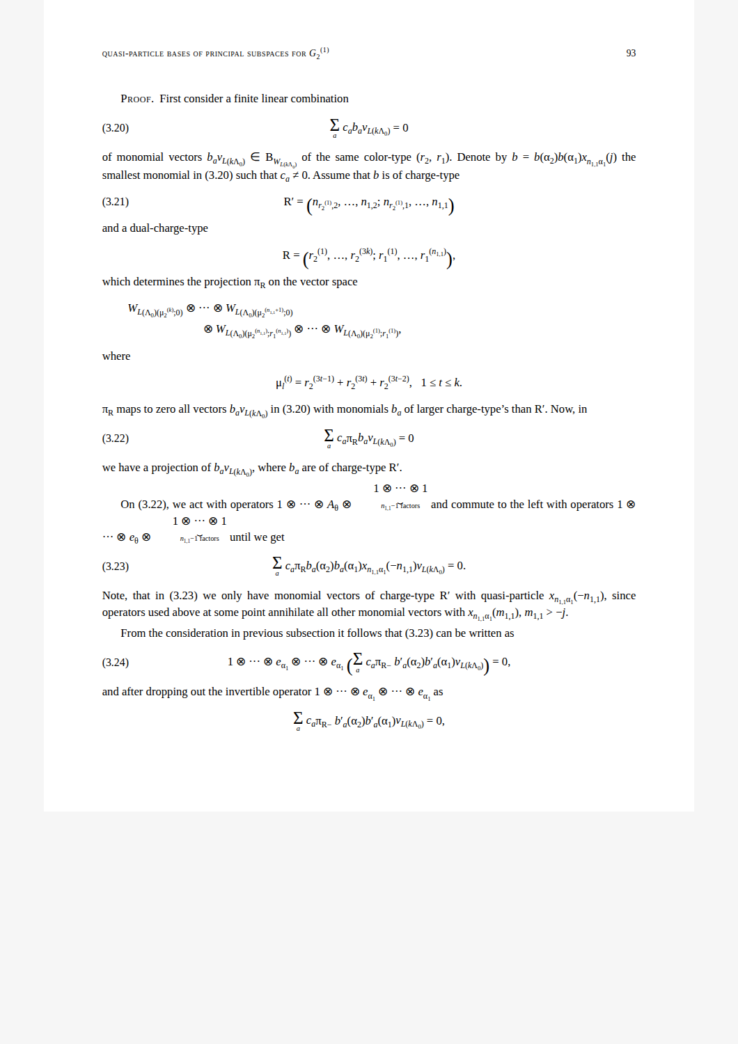quasi-particle bases of principal subspaces for G2(1) 93
First consider a finite linear combination
(3.20)
Σa cabavL(k Λ0) = 0
of monomial vectors bavL(k Λ0) ∈ BWL(k Λ0) of the same color-type (r2, r1). Denote by b = b(α2)b(α1)xn1,1α1(j) the smallest monomial in (3.20) such that ca ≠ 0. Assume that b is of charge-type
(3.21)
R′ = (nr2(1),2, …, n1,2; nr2(1),1, …, n1,1)
and a dual-charge-type
R = (r2(1), …, r2(3k); r1(1), …, r1(n1,1)),
which determines the projection πR on the vector space
WL(Λ0)(μ2(k);0) ⊗ ··· ⊗ WL(Λ0)(μ2(n1,1+1);0)
⊗ WL(Λ0)(μ2(n1,1);r1(n1,1)) ⊗ ··· ⊗ WL(Λ0)(μ2(1);r1(1)),
where
μl(t) = r2(3t−1) + r2(3t) + r2(3t−2), 1 ≤ t ≤ k.
πR maps to zero all vectors bavL(k Λ0) in (3.20) with monomials ba of larger charge-type’s than R′. Now, in
(3.22)
Σa caπRbavL(k Λ0) = 0
we have a projection of bavL(k Λ0), where ba are of charge-type R′.
On (3.22), we act with operators 1 ⊗ ··· ⊗ Aθ ⊗ 1 ⊗ ··· ⊗ 1⏟n1,1−1 factors and commute to the left with operators 1 ⊗ ··· ⊗ eθ ⊗ 1 ⊗ ··· ⊗ 1⏟n1,1−1 factors until we get
(3.23)
Σa caπRba(α2)ba(α1)xn1,1α1(−n1,1)vL(k Λ0) = 0.
Note, that in (3.23) we only have monomial vectors of charge-type R′ with quasi-particle xn1,1α1(−n1,1), since operators used above at some point annihilate all other monomial vectors with xn1,1α1(m1,1), m1,1 > −j.
From the consideration in previous subsection it follows that (3.23) can be written as
(3.24)
1 ⊗ ··· ⊗ eα1 ⊗ ··· ⊗ eα1 (Σa caπR− b′a(α2)b′a(α1)vL(k Λ0)) = 0,
and after dropping out the invertible operator 1 ⊗ ··· ⊗ eα1 ⊗ ··· ⊗ eα1 as
Σa caπR− b′a(α2)b′a(α1)vL(k Λ0) = 0,